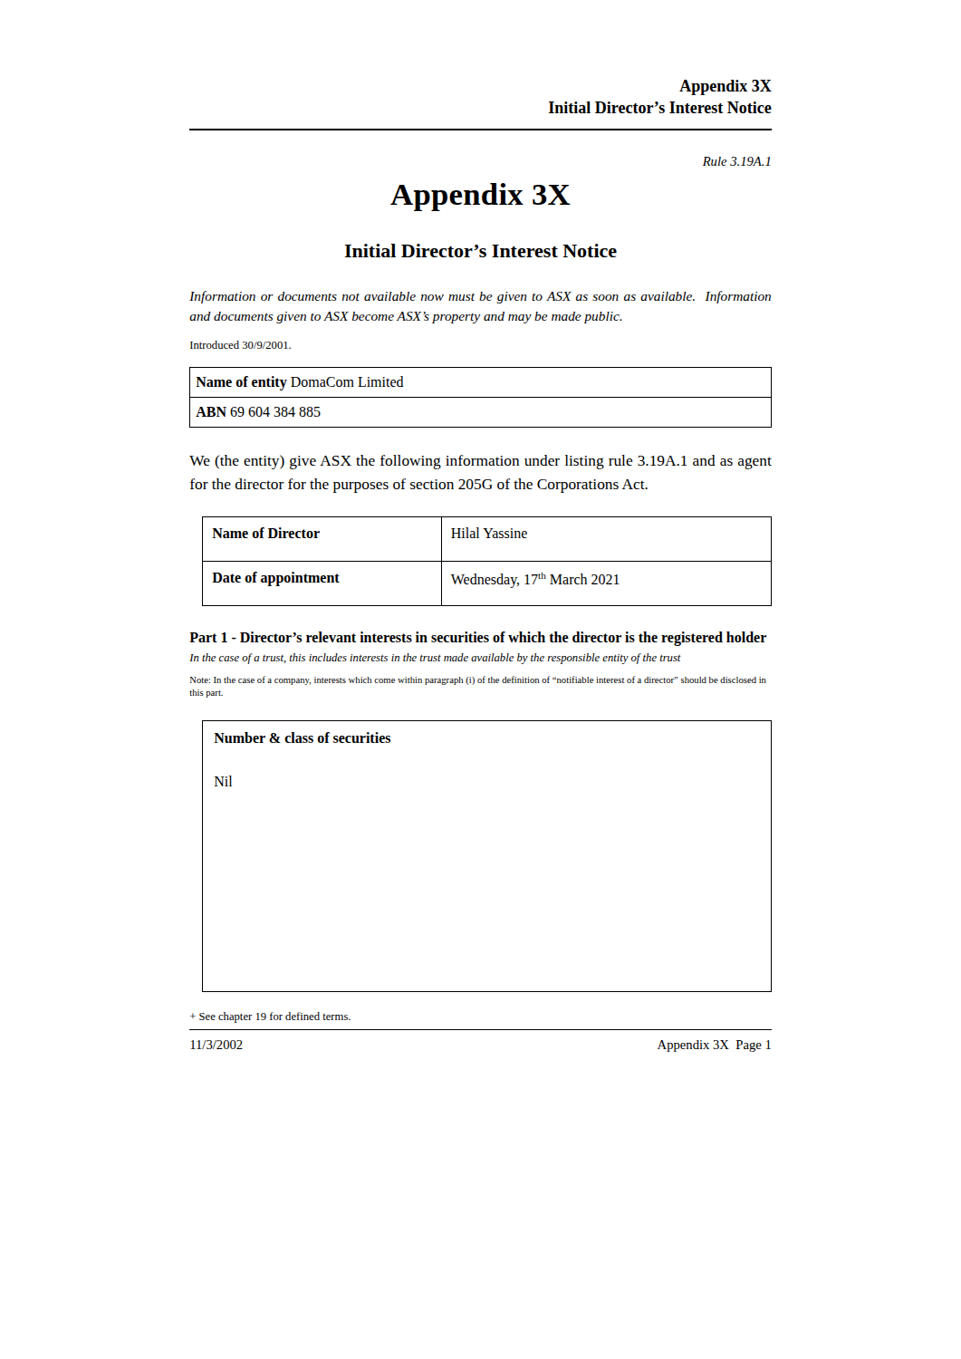Appendix 3X
Initial Director’s Interest Notice
Rule 3.19A.1
Appendix 3X
Initial Director’s Interest Notice
Information or documents not available now must be given to ASX as soon as available. Information and documents given to ASX become ASX’s property and may be made public.
Introduced 30/9/2001.
| Name of entity DomaCom Limited |
| ABN 69 604 384 885 |
We (the entity) give ASX the following information under listing rule 3.19A.1 and as agent for the director for the purposes of section 205G of the Corporations Act.
| Name of Director | Hilal Yassine |
| Date of appointment | Wednesday, 17 th March 2021 |
Part 1 - Director’s relevant interests in securities of which the director is the registered holder
In the case of a trust, this includes interests in the trust made available by the responsible entity of the trust
Note: In the case of a company, interests which come within paragraph (i) of the definition of “notifiable interest of a director” should be disclosed in this part.
Number & class of securities
Nil
+ See chapter 19 for defined terms.
11/3/2002 Appendix 3X Page 1